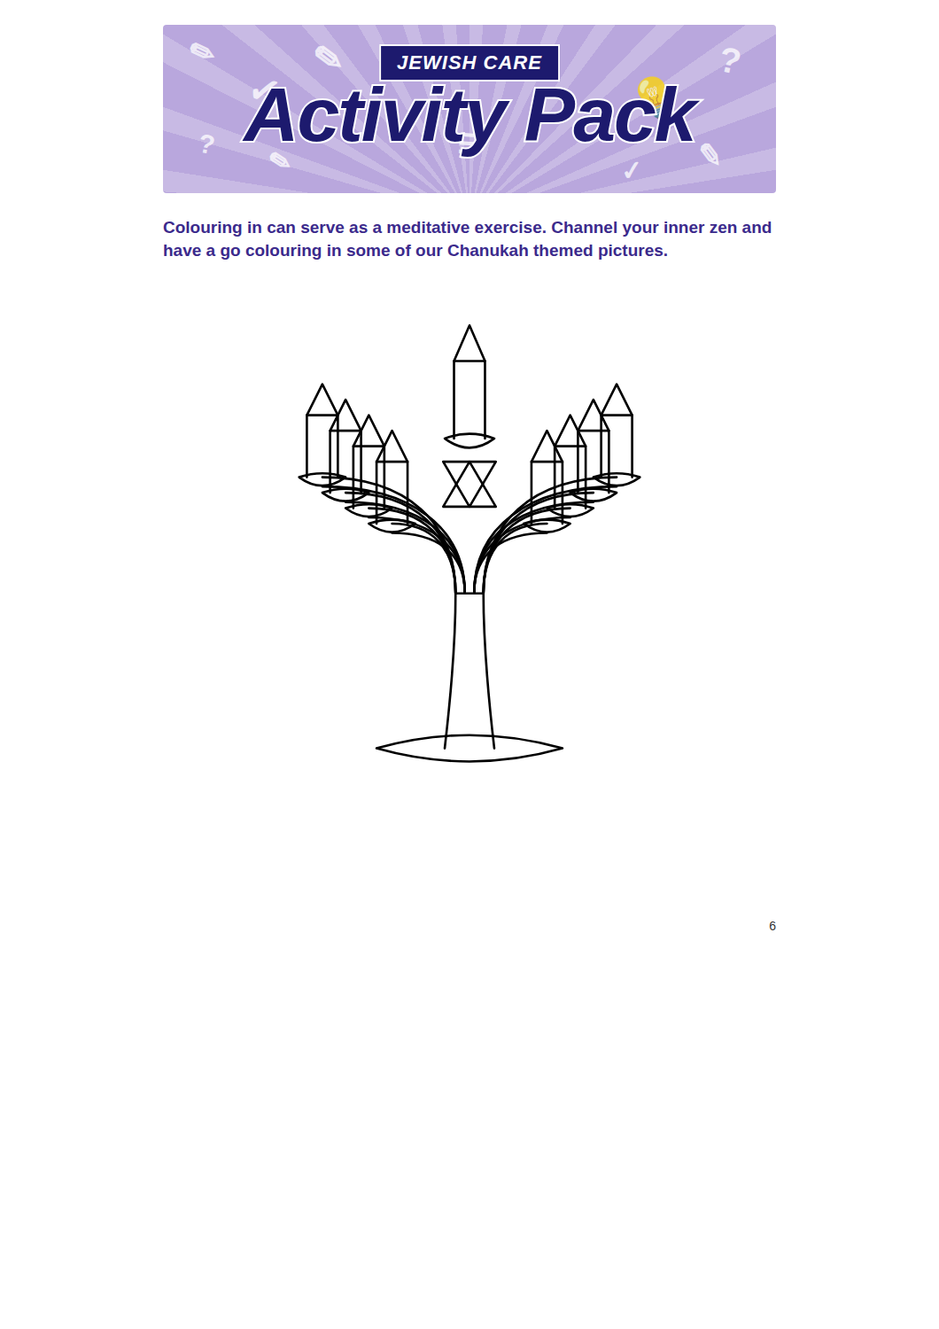✎ ✓ ✎ ? ✎ ? 💡 ✎ ✓ ☰
JEWISH CARE
Activity Pack
Colouring in can serve as a meditative exercise. Channel your inner zen and have a go colouring in some of our Chanukah themed pictures.
6